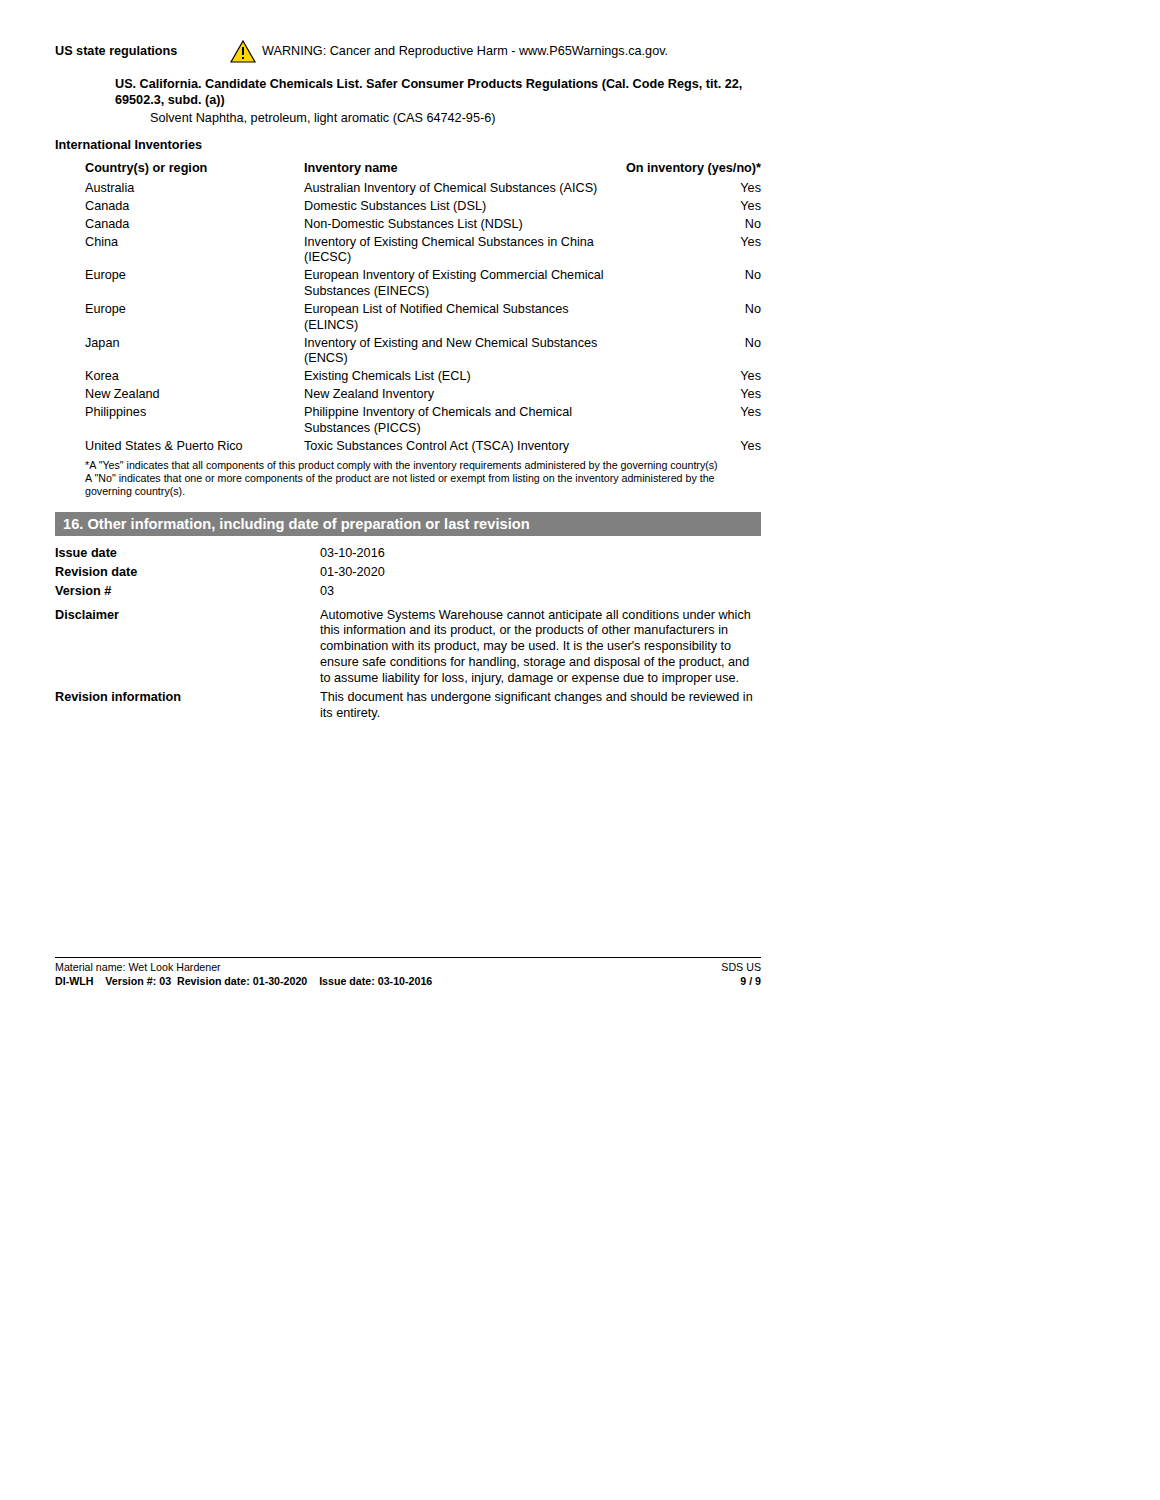US state regulations
WARNING: Cancer and Reproductive Harm - www.P65Warnings.ca.gov.
US. California. Candidate Chemicals List. Safer Consumer Products Regulations (Cal. Code Regs, tit. 22, 69502.3, subd. (a))
Solvent Naphtha, petroleum, light aromatic (CAS 64742-95-6)
International Inventories
| Country(s) or region | Inventory name | On inventory (yes/no)* |
| --- | --- | --- |
| Australia | Australian Inventory of Chemical Substances (AICS) | Yes |
| Canada | Domestic Substances List (DSL) | Yes |
| Canada | Non-Domestic Substances List (NDSL) | No |
| China | Inventory of Existing Chemical Substances in China (IECSC) | Yes |
| Europe | European Inventory of Existing Commercial Chemical Substances (EINECS) | No |
| Europe | European List of Notified Chemical Substances (ELINCS) | No |
| Japan | Inventory of Existing and New Chemical Substances (ENCS) | No |
| Korea | Existing Chemicals List (ECL) | Yes |
| New Zealand | New Zealand Inventory | Yes |
| Philippines | Philippine Inventory of Chemicals and Chemical Substances (PICCS) | Yes |
| United States & Puerto Rico | Toxic Substances Control Act (TSCA) Inventory | Yes |
*A "Yes" indicates that all components of this product comply with the inventory requirements administered by the governing country(s)
A "No" indicates that one or more components of the product are not listed or exempt from listing on the inventory administered by the governing country(s).
16. Other information, including date of preparation or last revision
Issue date
03-10-2016
Revision date
01-30-2020
Version #
03
Disclaimer
Automotive Systems Warehouse cannot anticipate all conditions under which this information and its product, or the products of other manufacturers in combination with its product, may be used. It is the user's responsibility to ensure safe conditions for handling, storage and disposal of the product, and to assume liability for loss, injury, damage or expense due to improper use.
Revision information
This document has undergone significant changes and should be reviewed in its entirety.
Material name: Wet Look Hardener
SDS US
DI-WLH Version #: 03 Revision date: 01-30-2020 Issue date: 03-10-2016
9 / 9